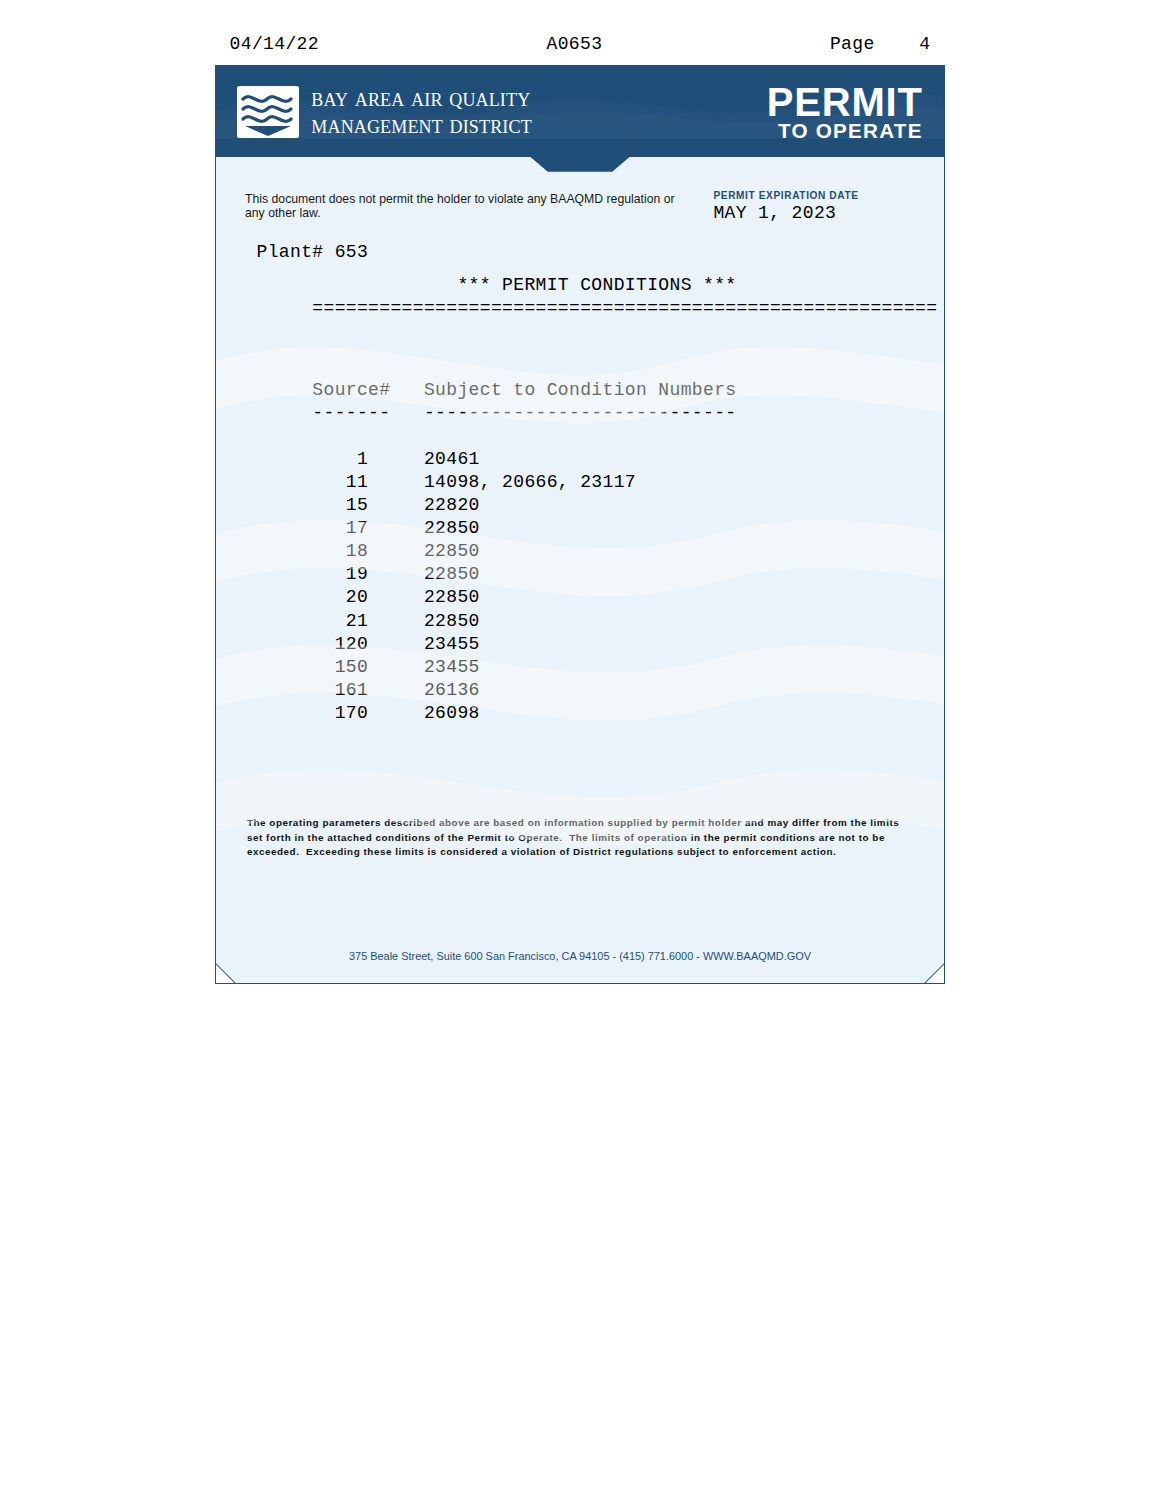04/14/22 A0653 Page 4
Bay Area Air Quality Management District
PERMIT TO OPERATE
This document does not permit the holder to violate any BAAQMD regulation or any other law.
Permit Expiration Date
MAY 1, 2023
Plant# 653
                  *** PERMIT CONDITIONS ***
     ========================================================
     Source#   Subject to Condition Numbers
     -------   ----------------------------

         1     20461
        11     14098, 20666, 23117
        15     22820
        17     22850
        18     22850
        19     22850
        20     22850
        21     22850
       120     23455
       150     23455
       161     26136
       170     26098
The operating parameters described above are based on information supplied by permit holder and may differ from the limits set forth in the attached conditions of the Permit to Operate. The limits of operation in the permit conditions are not to be exceeded. Exceeding these limits is considered a violation of District regulations subject to enforcement action.
375 Beale Street, Suite 600 San Francisco, CA 94105 - (415) 771.6000 - WWW.BAAQMD.GOV